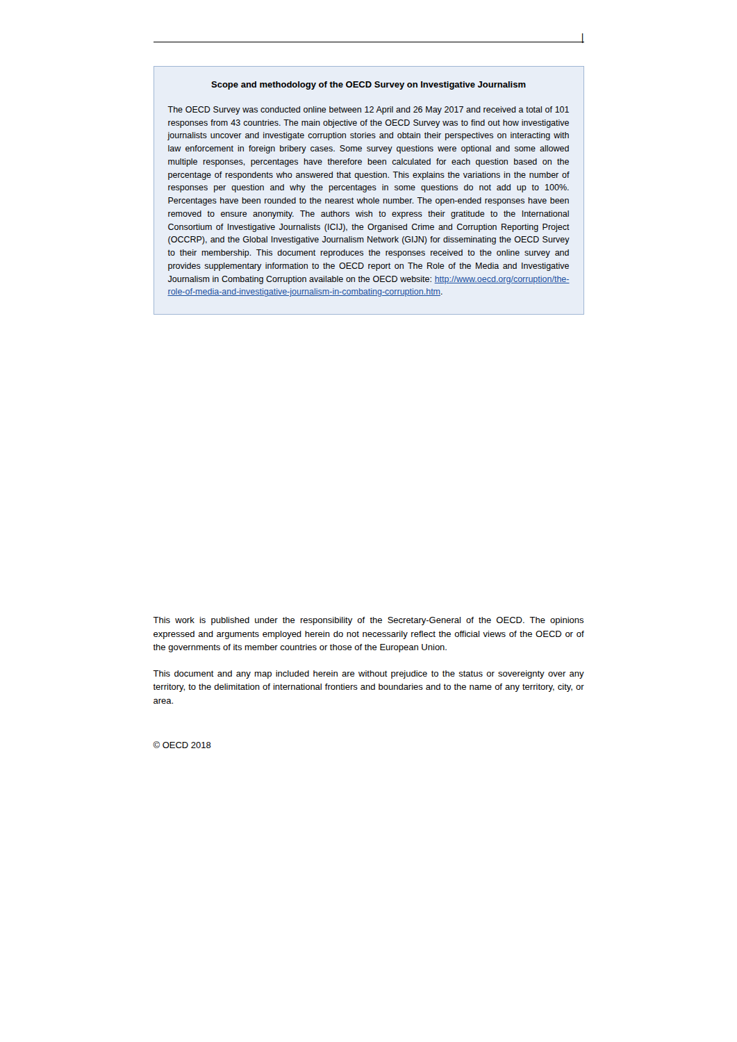|
Scope and methodology of the OECD Survey on Investigative Journalism
The OECD Survey was conducted online between 12 April and 26 May 2017 and received a total of 101 responses from 43 countries. The main objective of the OECD Survey was to find out how investigative journalists uncover and investigate corruption stories and obtain their perspectives on interacting with law enforcement in foreign bribery cases. Some survey questions were optional and some allowed multiple responses, percentages have therefore been calculated for each question based on the percentage of respondents who answered that question. This explains the variations in the number of responses per question and why the percentages in some questions do not add up to 100%. Percentages have been rounded to the nearest whole number. The open-ended responses have been removed to ensure anonymity. The authors wish to express their gratitude to the International Consortium of Investigative Journalists (ICIJ), the Organised Crime and Corruption Reporting Project (OCCRP), and the Global Investigative Journalism Network (GIJN) for disseminating the OECD Survey to their membership. This document reproduces the responses received to the online survey and provides supplementary information to the OECD report on The Role of the Media and Investigative Journalism in Combating Corruption available on the OECD website: http://www.oecd.org/corruption/the-role-of-media-and-investigative-journalism-in-combating-corruption.htm.
This work is published under the responsibility of the Secretary-General of the OECD. The opinions expressed and arguments employed herein do not necessarily reflect the official views of the OECD or of the governments of its member countries or those of the European Union.
This document and any map included herein are without prejudice to the status or sovereignty over any territory, to the delimitation of international frontiers and boundaries and to the name of any territory, city, or area.
© OECD 2018